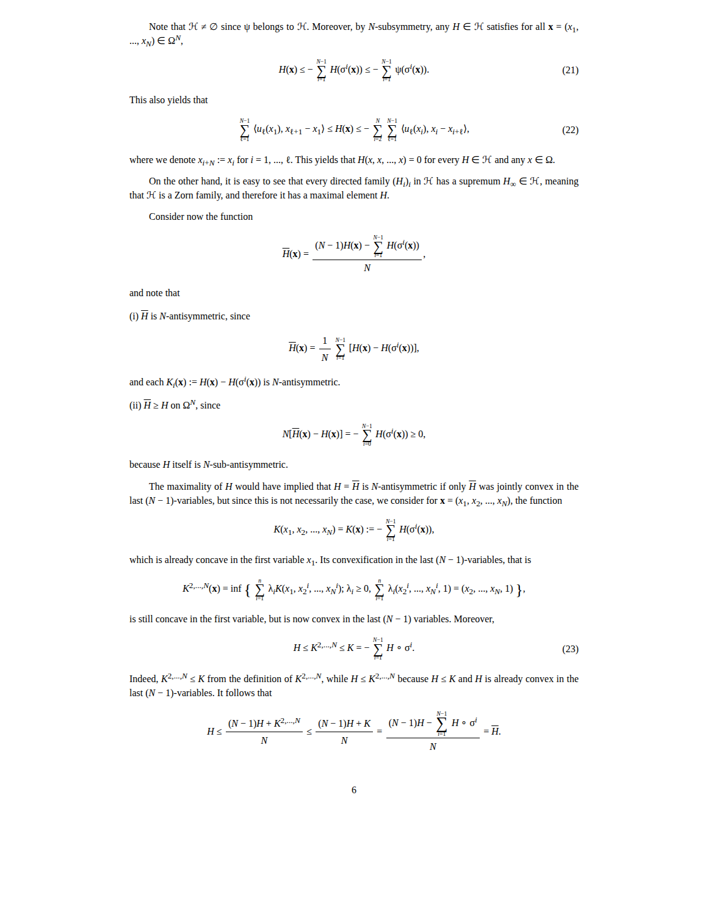Note that ℋ ≠ ∅ since ψ belongs to ℋ. Moreover, by N-subsymmetry, any H ∈ ℋ satisfies for all x = (x1, ..., xN) ∈ ΩN,
H(x) ≤ − N−1∑i=1 H(σi(x)) ≤ − N−1∑i=1 ψ(σi(x)). (21)
This also yields that
N−1∑ℓ=1 ⟨uℓ(x1), xℓ+1 − x1⟩ ≤ H(x) ≤ − N∑i=2 N−1∑ℓ=1 ⟨uℓ(xi), xi − xi+ℓ⟩, (22)
where we denote xi+N := xi for i = 1, ..., ℓ. This yields that H(x, x, ..., x) = 0 for every H ∈ ℋ and any x ∈ Ω.
On the other hand, it is easy to see that every directed family (Hi)i in ℋ has a supremum H∞ ∈ ℋ, meaning that ℋ is a Zorn family, and therefore it has a maximal element H.
Consider now the function
H(x) = (N − 1)H(x) − N−1∑i=1 H(σi(x)) N ,
and note that
(i) H is N-antisymmetric, since
H(x) = 1 N N−1∑i=1 [H(x) − H(σi(x))],
and each Ki(x) := H(x) − H(σi(x)) is N-antisymmetric.
(ii) H ≥ H on ΩN, since
N[H(x) − H(x)] = − N−1∑i=0 H(σi(x)) ≥ 0,
because H itself is N-sub-antisymmetric.
The maximality of H would have implied that H = H is N-antisymmetric if only H was jointly convex in the last (N − 1)-variables, but since this is not necessarily the case, we consider for x = (x1, x2, ..., xN), the function
K(x1, x2, ..., xN) = K(x) := − N−1∑i=1 H(σi(x)),
which is already concave in the first variable x1. Its convexification in the last (N − 1)-variables, that is
K2,...,N(x) = inf { n∑i=1 λiK(x1, x2i, ..., xNi); λi ≥ 0, n∑i=1 λi(x2i, ..., xNi, 1) = (x2, ..., xN, 1) },
is still concave in the first variable, but is now convex in the last (N − 1) variables. Moreover,
H ≤ K2,...,N ≤ K = − N−1∑i=1 H ∘ σi. (23)
Indeed, K2,...,N ≤ K from the definition of K2,...,N, while H ≤ K2,...,N because H ≤ K and H is already convex in the last (N − 1)-variables. It follows that
H ≤ (N − 1)H + K2,...,N N ≤ (N − 1)H + K N = (N − 1)H − N−1∑i=1 H ∘ σi N = H.
6